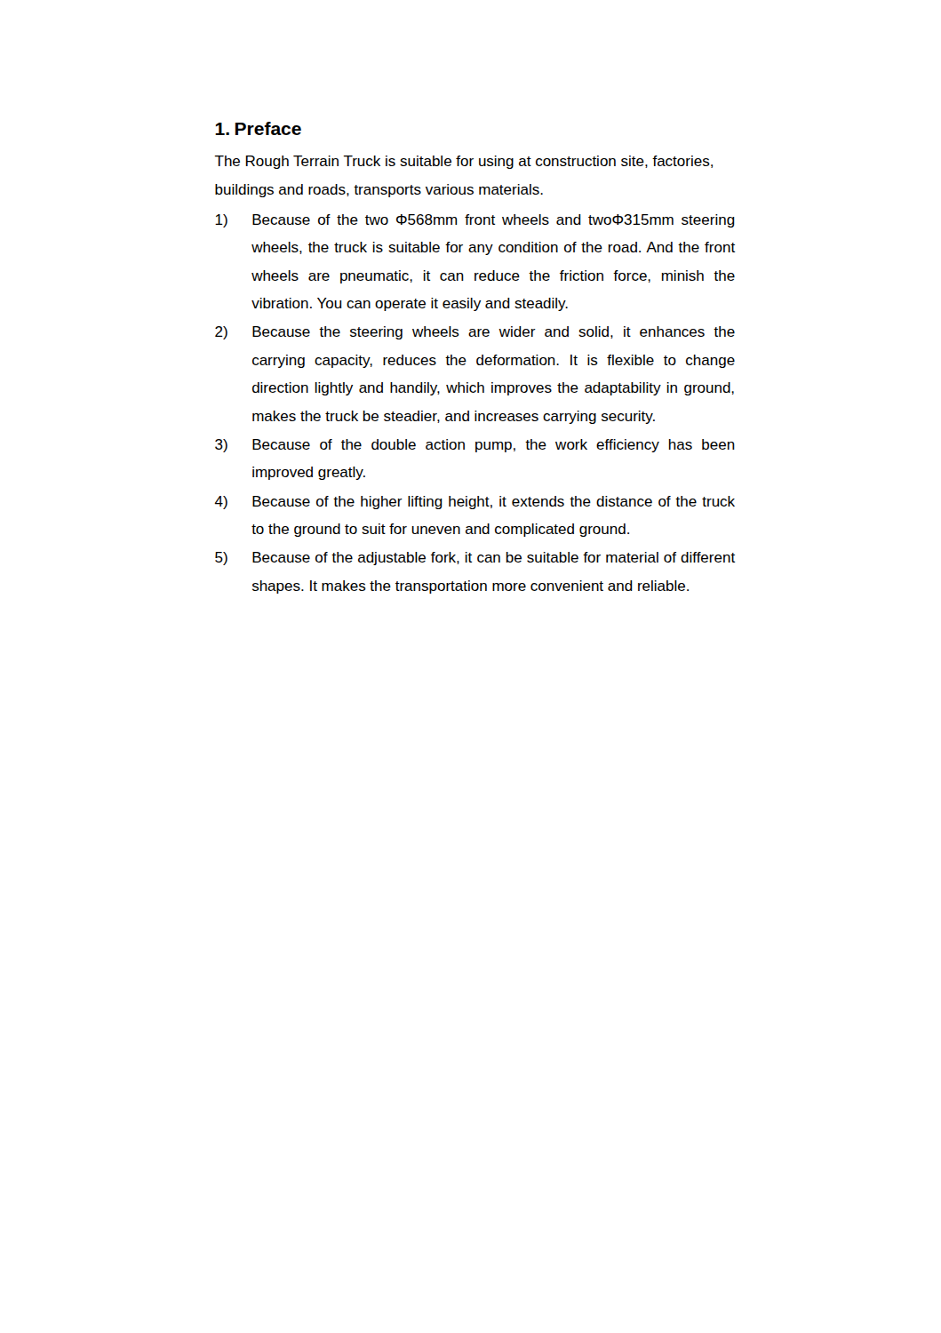1. Preface
The Rough Terrain Truck is suitable for using at construction site, factories, buildings and roads, transports various materials.
1) Because of the two Φ568mm front wheels and twoΦ315mm steering wheels, the truck is suitable for any condition of the road. And the front wheels are pneumatic, it can reduce the friction force, minish the vibration. You can operate it easily and steadily.
2) Because the steering wheels are wider and solid, it enhances the carrying capacity, reduces the deformation. It is flexible to change direction lightly and handily, which improves the adaptability in ground, makes the truck be steadier, and increases carrying security.
3) Because of the double action pump, the work efficiency has been improved greatly.
4) Because of the higher lifting height, it extends the distance of the truck to the ground to suit for uneven and complicated ground.
5) Because of the adjustable fork, it can be suitable for material of different shapes. It makes the transportation more convenient and reliable.